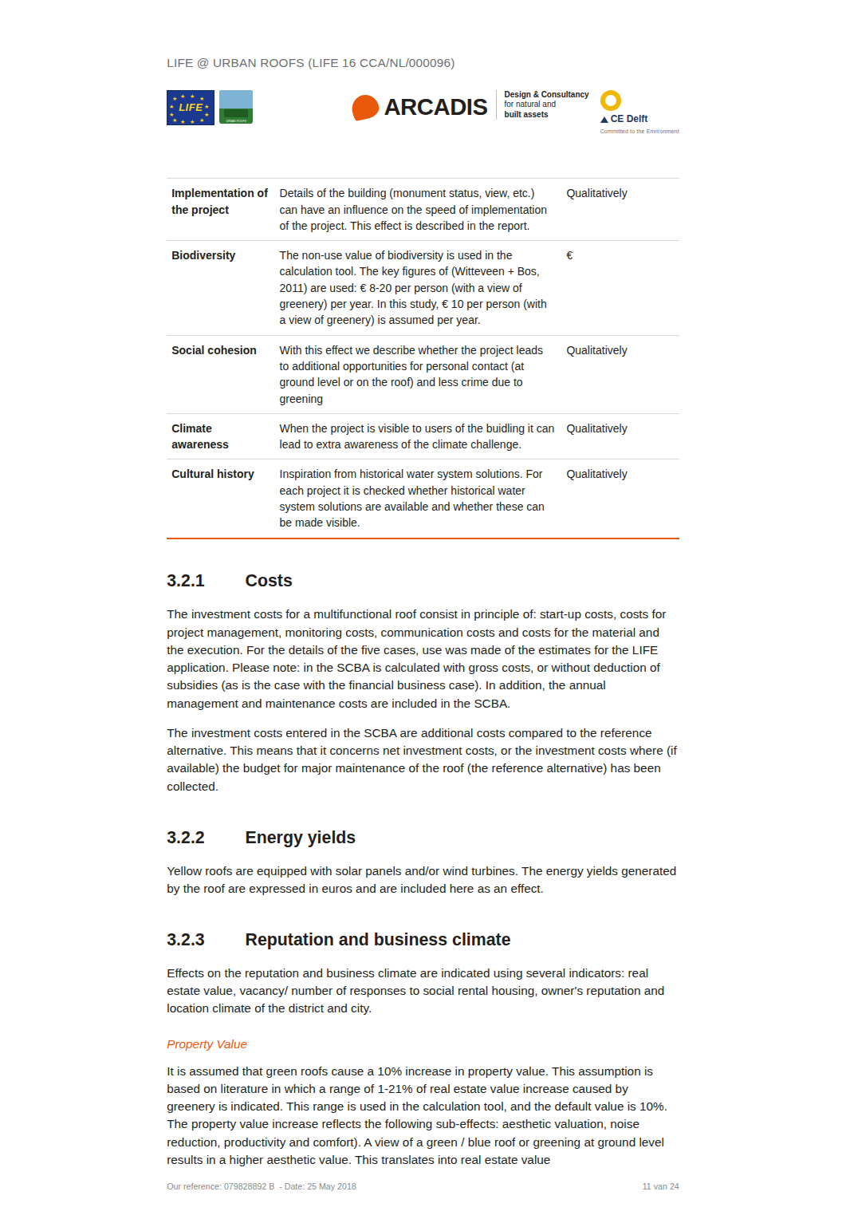LIFE @ URBAN ROOFS (LIFE 16 CCA/NL/000096)
★ ★ ★ ★ ★ ★ ★ ★ ★ ★ ★ ★
LIFE
URBAN ROOFS
ARCADIS
Design & Consultancy
for natural and
built assets
CE Delft
Committed to the Environment
| Implementation of the project | Details of the building (monument status, view, etc.) can have an influence on the speed of implementation of the project. This effect is described in the report. | Qualitatively |
| Biodiversity | The non-use value of biodiversity is used in the calculation tool. The key figures of (Witteveen + Bos, 2011) are used: € 8-20 per person (with a view of greenery) per year. In this study, € 10 per person (with a view of greenery) is assumed per year. | € |
| Social cohesion | With this effect we describe whether the project leads to additional opportunities for personal contact (at ground level or on the roof) and less crime due to greening | Qualitatively |
| Climate awareness | When the project is visible to users of the buidling it can lead to extra awareness of the climate challenge. | Qualitatively |
| Cultural history | Inspiration from historical water system solutions. For each project it is checked whether historical water system solutions are available and whether these can be made visible. | Qualitatively |
3.2.1 Costs
The investment costs for a multifunctional roof consist in principle of: start-up costs, costs for project management, monitoring costs, communication costs and costs for the material and the execution. For the details of the five cases, use was made of the estimates for the LIFE application. Please note: in the SCBA is calculated with gross costs, or without deduction of subsidies (as is the case with the financial business case). In addition, the annual management and maintenance costs are included in the SCBA.
The investment costs entered in the SCBA are additional costs compared to the reference alternative. This means that it concerns net investment costs, or the investment costs where (if available) the budget for major maintenance of the roof (the reference alternative) has been collected.
3.2.2 Energy yields
Yellow roofs are equipped with solar panels and/or wind turbines. The energy yields generated by the roof are expressed in euros and are included here as an effect.
3.2.3 Reputation and business climate
Effects on the reputation and business climate are indicated using several indicators: real estate value, vacancy/ number of responses to social rental housing, owner's reputation and location climate of the district and city.
Property Value
It is assumed that green roofs cause a 10% increase in property value. This assumption is based on literature in which a range of 1-21% of real estate value increase caused by greenery is indicated. This range is used in the calculation tool, and the default value is 10%. The property value increase reflects the following sub-effects: aesthetic valuation, noise reduction, productivity and comfort). A view of a green / blue roof or greening at ground level results in a higher aesthetic value. This translates into real estate value
Our reference: 079828892 B - Date: 25 May 2018
11 van 24